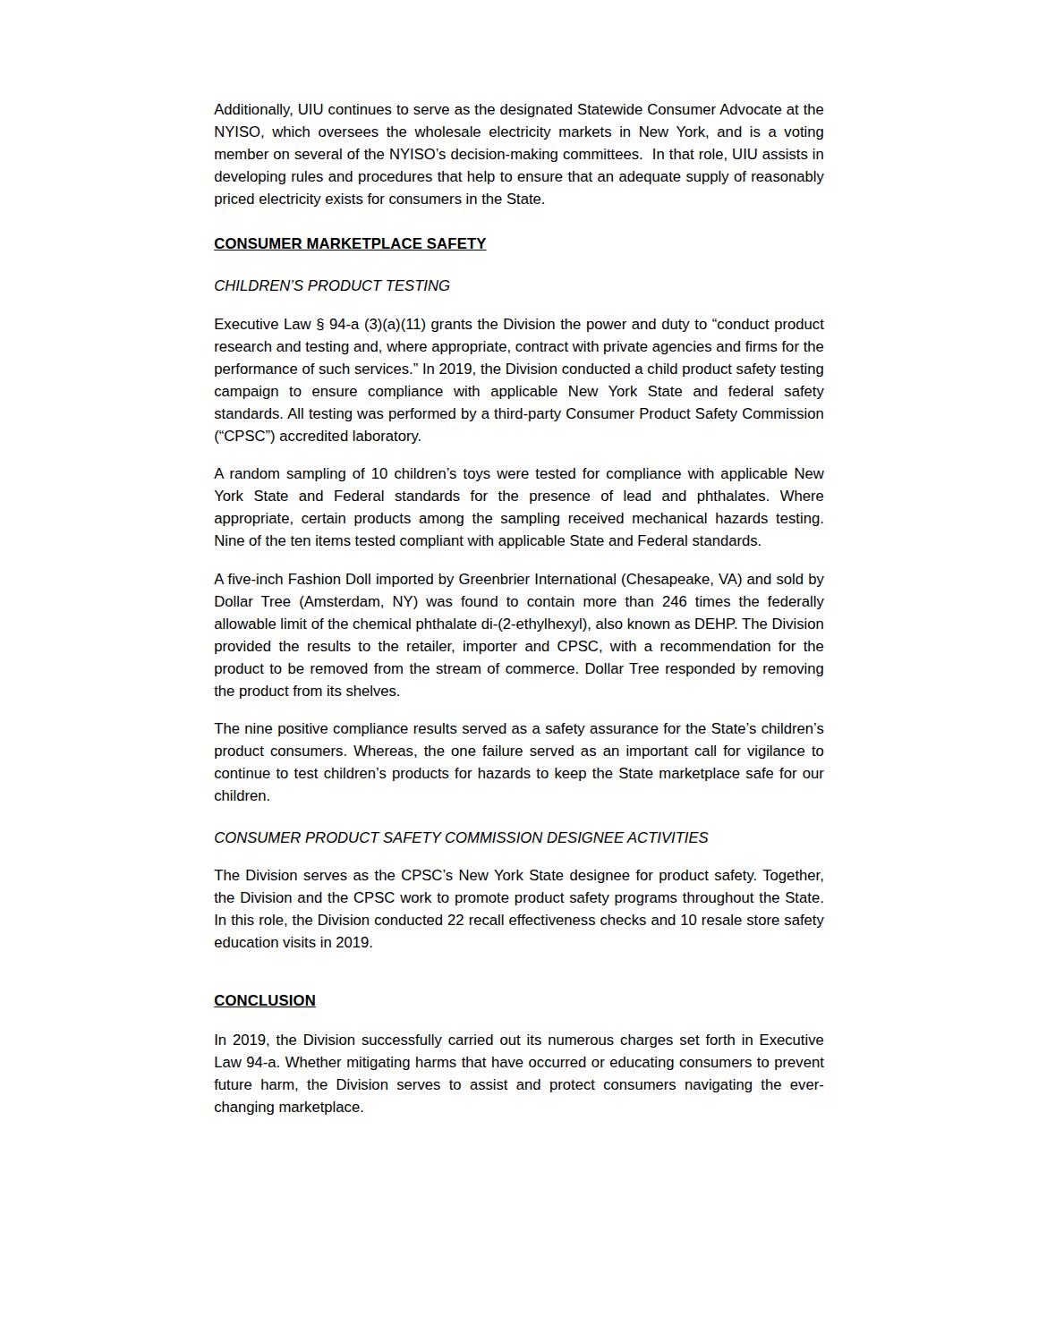Additionally, UIU continues to serve as the designated Statewide Consumer Advocate at the NYISO, which oversees the wholesale electricity markets in New York, and is a voting member on several of the NYISO’s decision-making committees. In that role, UIU assists in developing rules and procedures that help to ensure that an adequate supply of reasonably priced electricity exists for consumers in the State.
Consumer Marketplace Safety
Children’s Product Testing
Executive Law § 94-a (3)(a)(11) grants the Division the power and duty to “conduct product research and testing and, where appropriate, contract with private agencies and firms for the performance of such services.” In 2019, the Division conducted a child product safety testing campaign to ensure compliance with applicable New York State and federal safety standards. All testing was performed by a third-party Consumer Product Safety Commission (“CPSC”) accredited laboratory.
A random sampling of 10 children’s toys were tested for compliance with applicable New York State and Federal standards for the presence of lead and phthalates. Where appropriate, certain products among the sampling received mechanical hazards testing. Nine of the ten items tested compliant with applicable State and Federal standards.
A five-inch Fashion Doll imported by Greenbrier International (Chesapeake, VA) and sold by Dollar Tree (Amsterdam, NY) was found to contain more than 246 times the federally allowable limit of the chemical phthalate di-(2-ethylhexyl), also known as DEHP. The Division provided the results to the retailer, importer and CPSC, with a recommendation for the product to be removed from the stream of commerce. Dollar Tree responded by removing the product from its shelves.
The nine positive compliance results served as a safety assurance for the State’s children’s product consumers. Whereas, the one failure served as an important call for vigilance to continue to test children’s products for hazards to keep the State marketplace safe for our children.
Consumer Product Safety Commission Designee Activities
The Division serves as the CPSC’s New York State designee for product safety. Together, the Division and the CPSC work to promote product safety programs throughout the State. In this role, the Division conducted 22 recall effectiveness checks and 10 resale store safety education visits in 2019.
Conclusion
In 2019, the Division successfully carried out its numerous charges set forth in Executive Law 94-a. Whether mitigating harms that have occurred or educating consumers to prevent future harm, the Division serves to assist and protect consumers navigating the ever-changing marketplace.